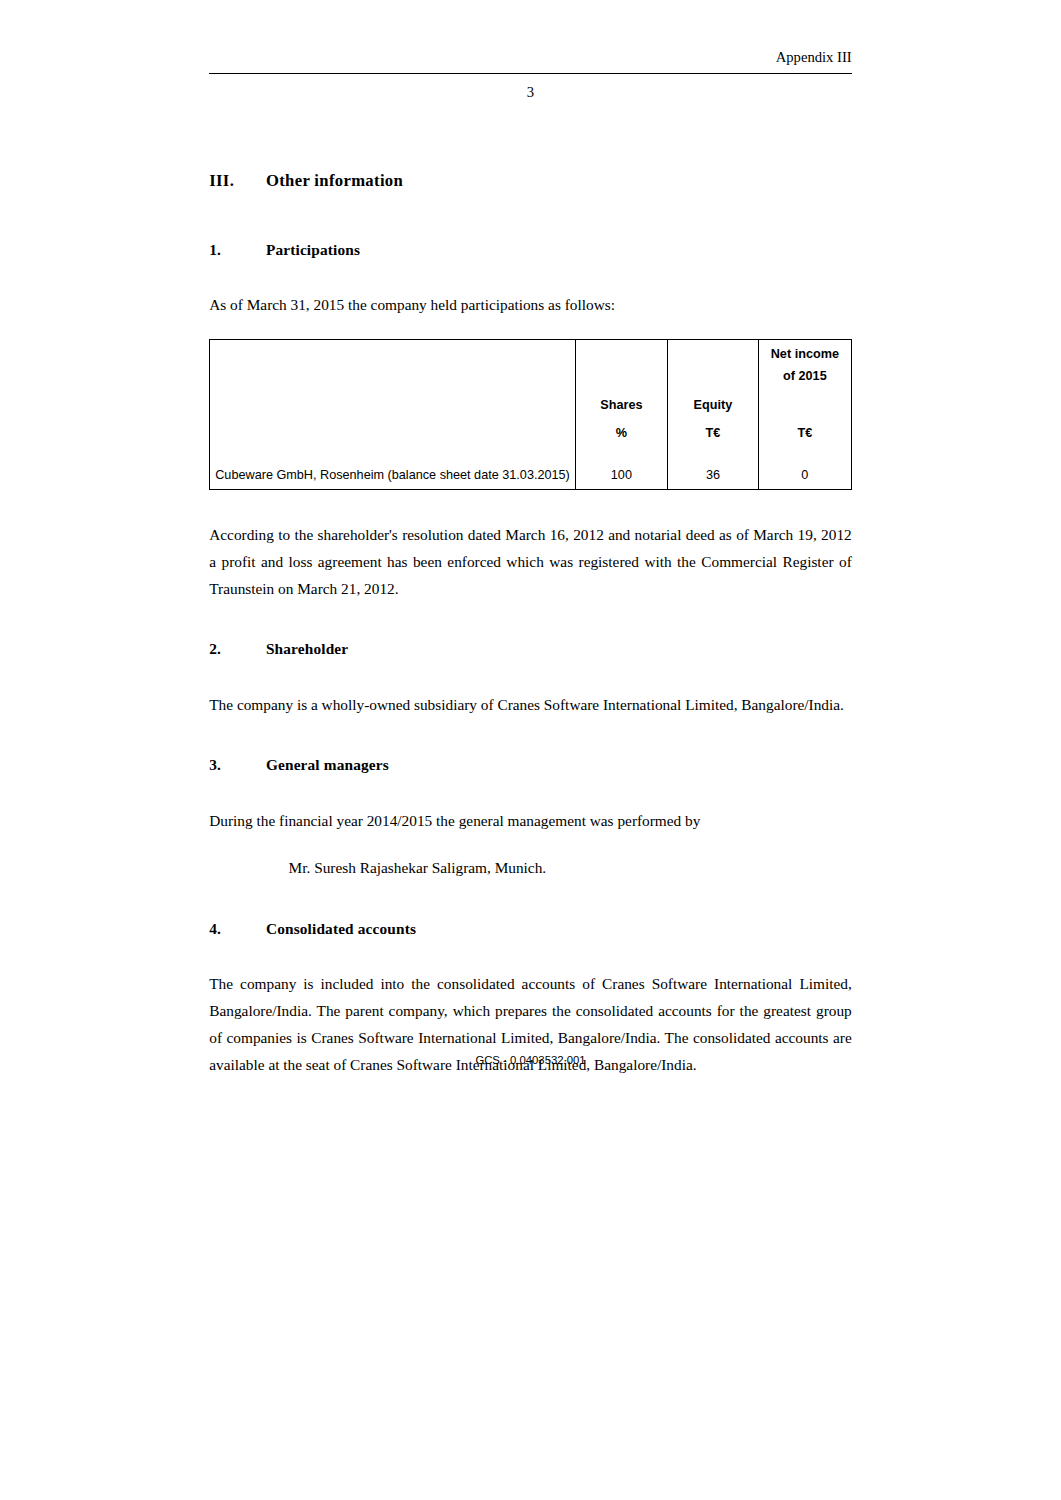Appendix III
3
III. Other information
1. Participations
As of March 31, 2015 the company held participations as follows:
| | | | Net income of 2015 |
| | Shares | Equity | |
| | % | T€ | T€ |
| Cubeware GmbH, Rosenheim (balance sheet date 31.03.2015) | 100 | 36 | 0 |
According to the shareholder's resolution dated March 16, 2012 and notarial deed as of March 19, 2012 a profit and loss agreement has been enforced which was registered with the Commercial Register of Traunstein on March 21, 2012.
2. Shareholder
The company is a wholly-owned subsidiary of Cranes Software International Limited, Bangalore/India.
3. General managers
During the financial year 2014/2015 the general management was performed by
Mr. Suresh Rajashekar Saligram, Munich.
4. Consolidated accounts
The company is included into the consolidated accounts of Cranes Software International Limited, Bangalore/India. The parent company, which prepares the consolidated accounts for the greatest group of companies is Cranes Software International Limited, Bangalore/India. The consolidated accounts are available at the seat of Cranes Software International Limited, Bangalore/India.
GCS - 0.0403532.001